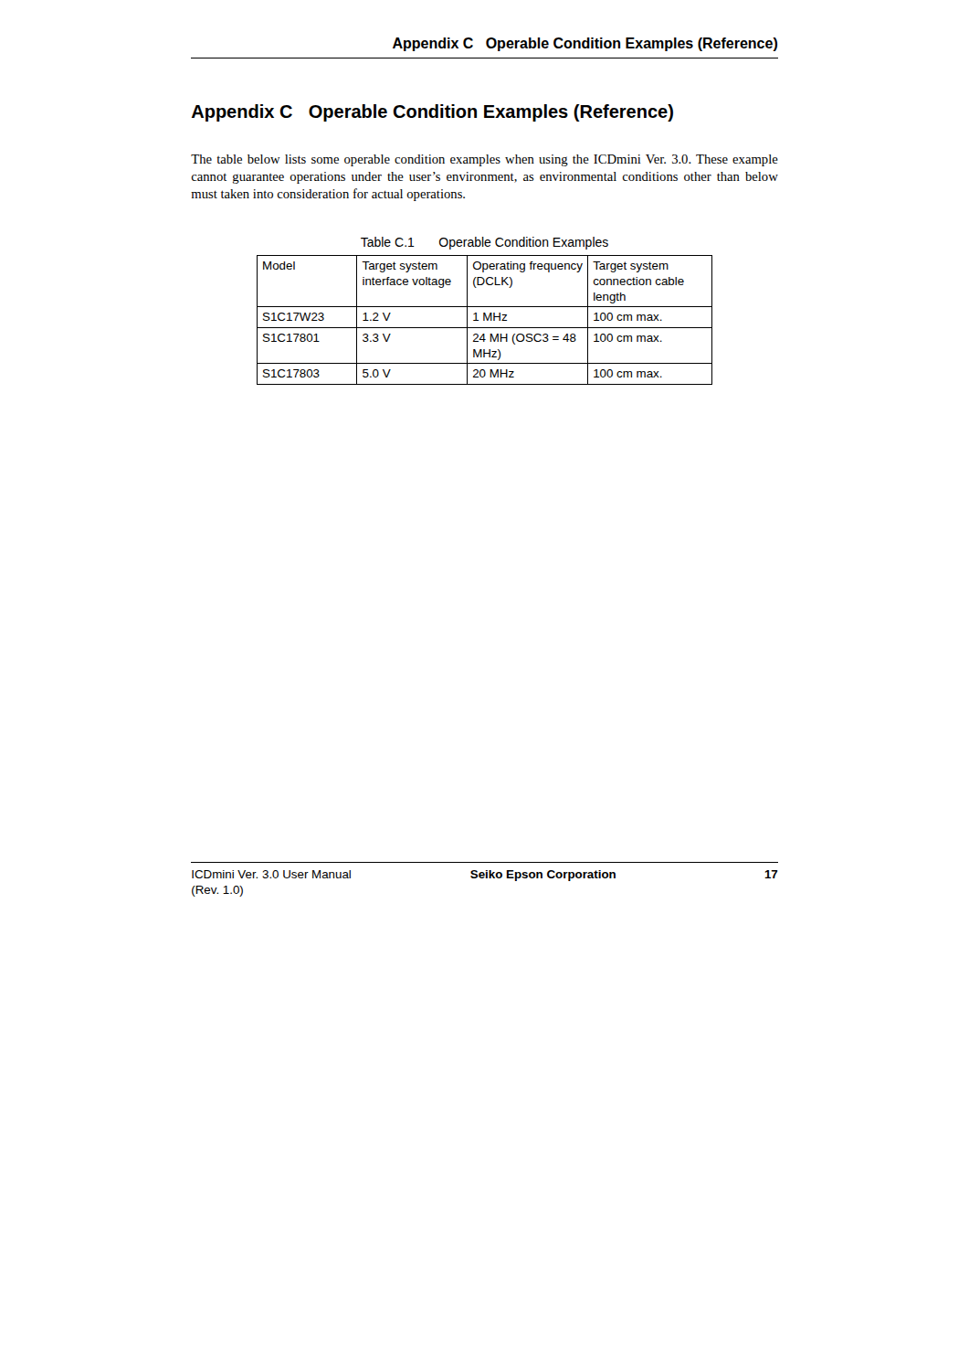Appendix C Operable Condition Examples (Reference)
Appendix COperable Condition Examples (Reference)
The table below lists some operable condition examples when using the ICDmini Ver. 3.0. These example cannot guarantee operations under the user’s environment, as environmental conditions other than below must taken into consideration for actual operations.
Table C.1 Operable Condition Examples
| Model | Target system interface voltage | Operating frequency (DCLK) | Target system connection cable length |
| --- | --- | --- | --- |
| S1C17W23 | 1.2 V | 1 MHz | 100 cm max. |
| S1C17801 | 3.3 V | 24 MH (OSC3 = 48 MHz) | 100 cm max. |
| S1C17803 | 5.0 V | 20 MHz | 100 cm max. |
ICDmini Ver. 3.0 User Manual(Rev. 1.0)
Seiko Epson Corporation
17